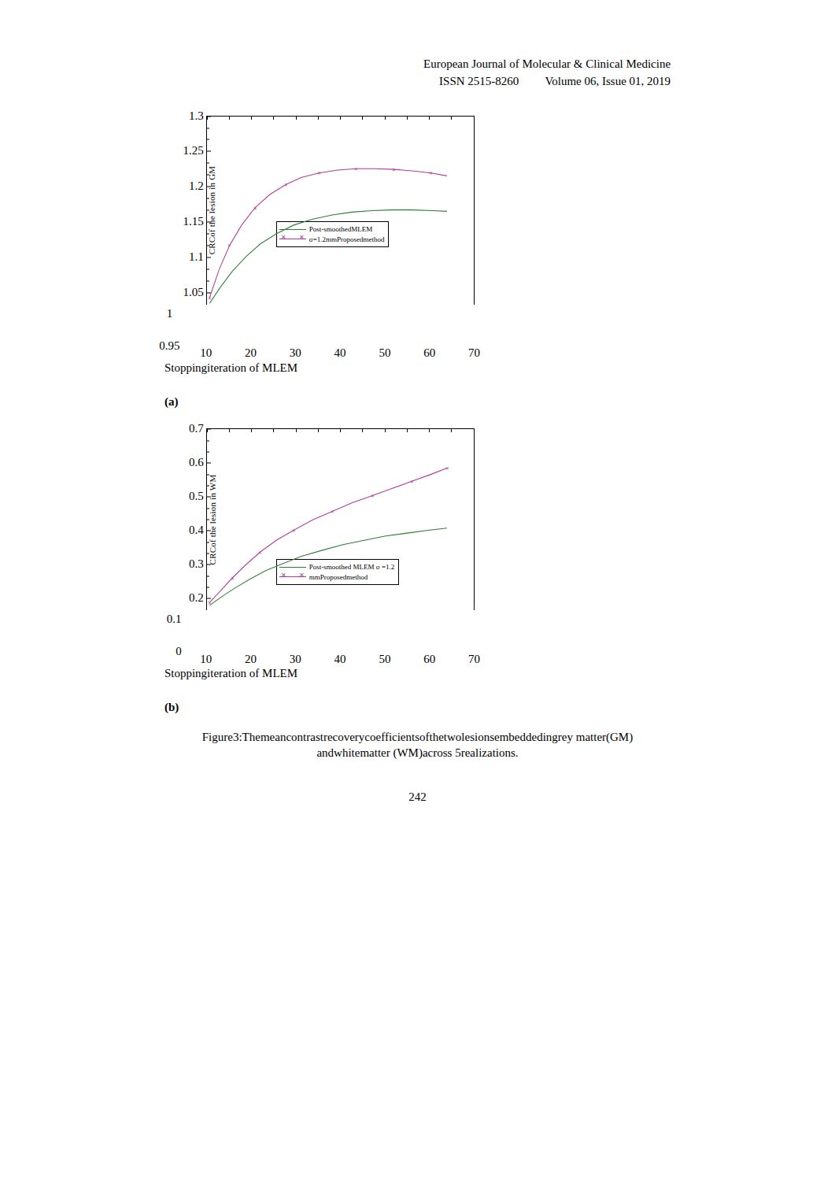European Journal of Molecular & Clinical Medicine ISSN 2515-8260 Volume 06, Issue 01, 2019
CRCof the lesion in GM 1.3 1.25 1.2 1.15 1.1 1.05
Post-smoothedMLEM
σ=1.2mmProposedmethod
✕ ✕ ✕ ✕ ✕ ✕ ✕ ✕
1
0.95
10 20 30 40 50 60 70
Stoppingiteration of MLEM
(a)
CRCof the lesion in WM 0.7 0.6 0.5 0.4 0.3 0.2
Post-smoothed MLEM σ =1.2
mmProposedmethod
✕ ✕ ✕ ✕ ✕ ✕ ✕ ✕
0.1
0
10 20 30 40 50 60 70
Stoppingiteration of MLEM
(b)
Figure3:Themeancontrastrecoverycoefficientsofthetwolesionsembeddedingrey matter(GM)
andwhitematter (WM)across 5realizations.
242